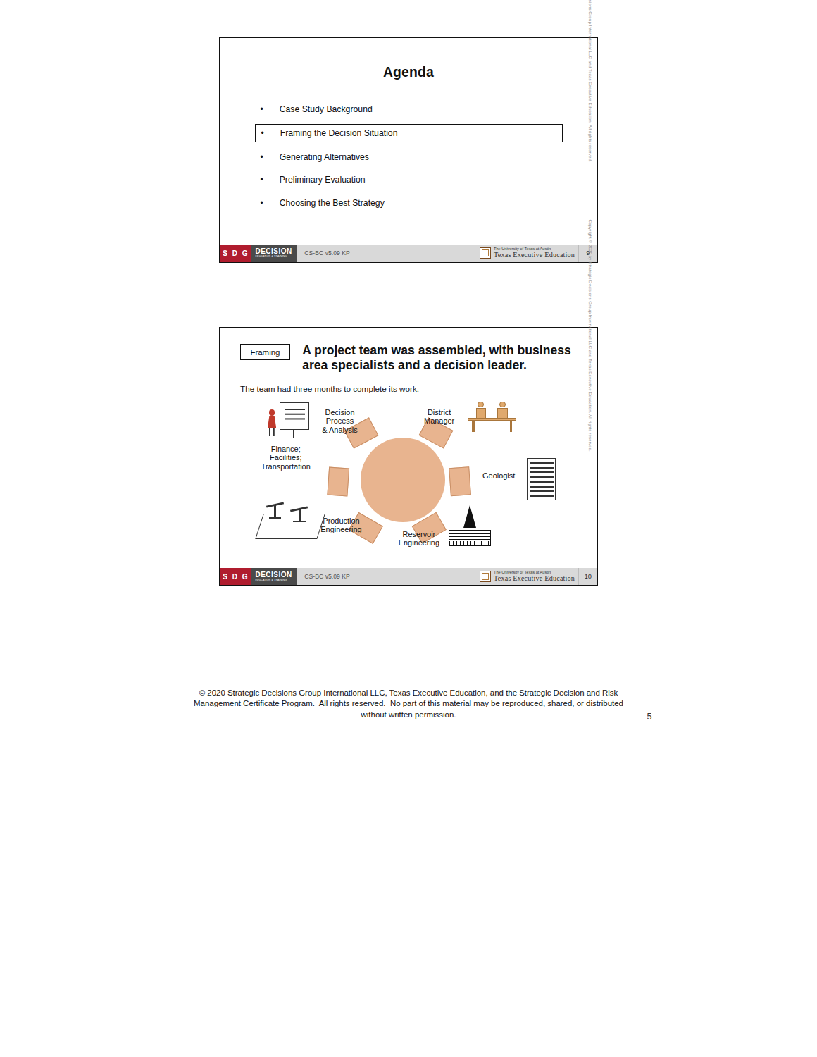Copyright © 2020 by Strategic Decisions Group International LLC and Texas Executive Education. All rights reserved.
Agenda
•Case Study Background
•Framing the Decision Situation
•Generating Alternatives
•Preliminary Evaluation
•Choosing the Best Strategy
S D G
DECISIONEDUCATION & TRAINING
CS-BC v5.09 KP
The University of Texas at Austin Texas Executive Education
9
Copyright © 2020 by Strategic Decisions Group International LLC and Texas Executive Education. All rights reserved.
Framing
A project team was assembled, with busi­ness area specialists and a decision leader.
The team had three months to complete its work.
Decision
Process
& Analysis
District
Manager
Geologist
Reservoir
Engineering
Production
Engineering
Finance;
Facilities;
Transportation
S D G
DECISIONEDUCATION & TRAINING
CS-BC v5.09 KP
The University of Texas at Austin Texas Executive Education
10
© 2020 Strategic Decisions Group International LLC, Texas Executive Education, and the Strategic Decision and Risk Management Certificate Program. All rights reserved. No part of this material may be reproduced, shared, or distributed without written permission.
5